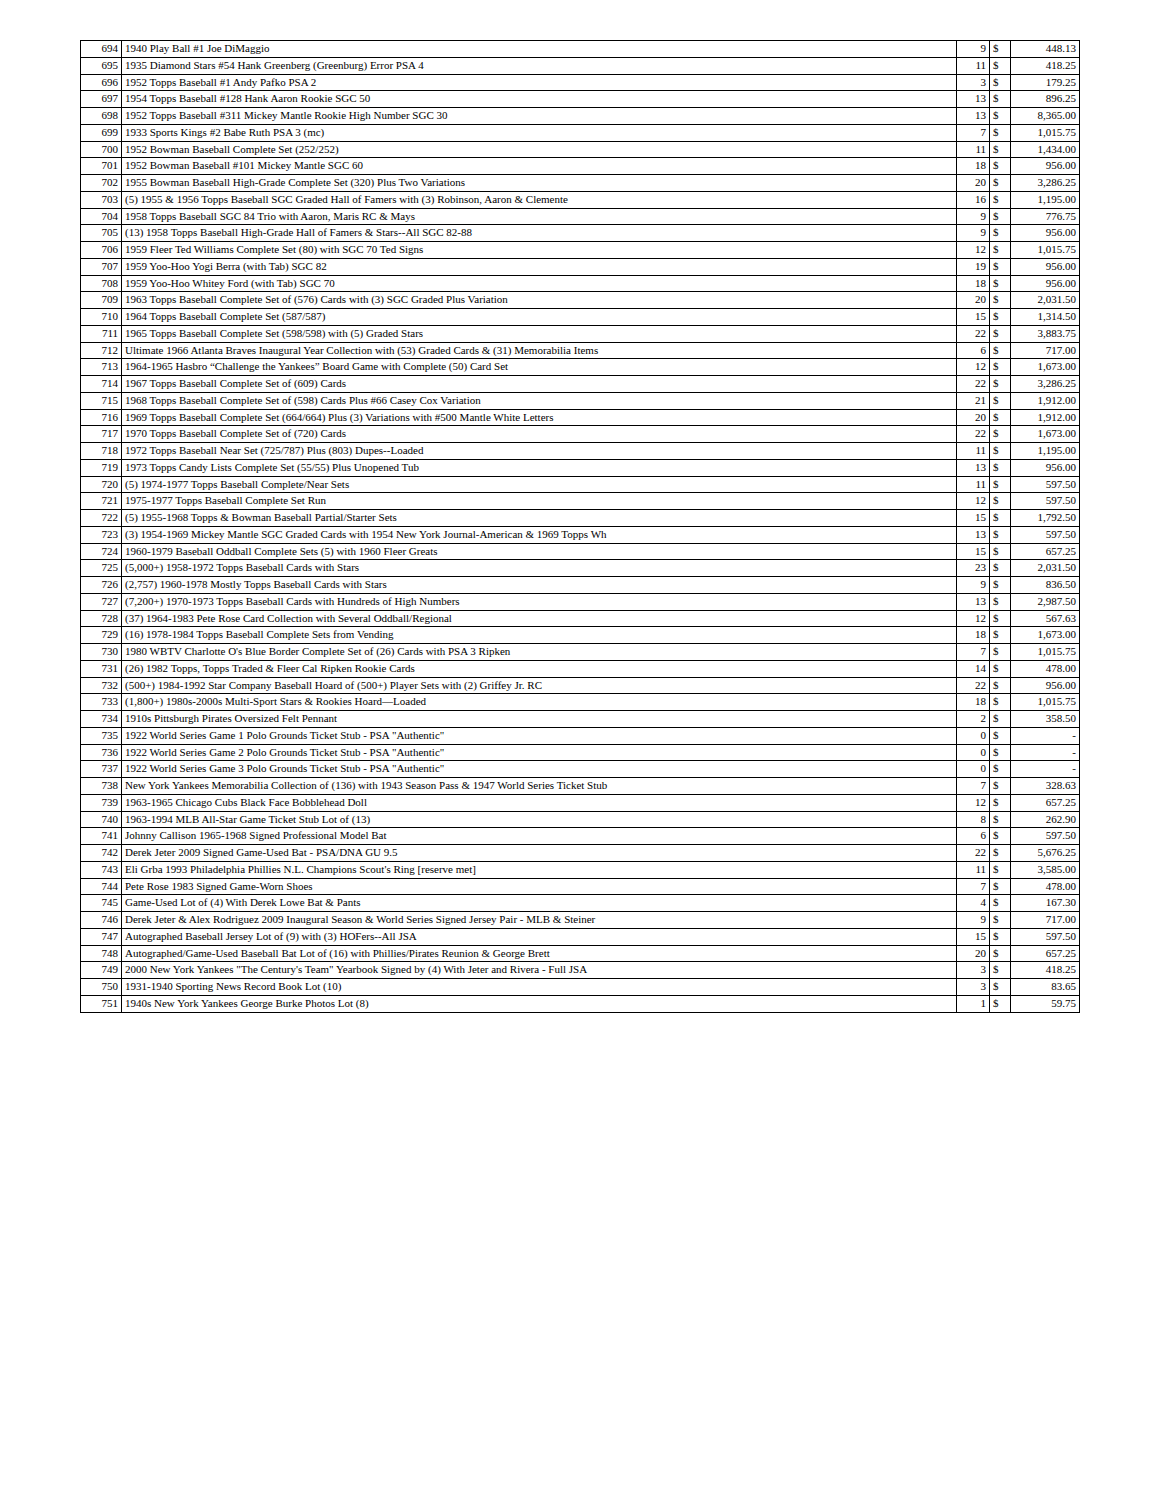| 694 | 1940 Play Ball #1 Joe DiMaggio | 9 | $ | 448.13 |
| 695 | 1935 Diamond Stars #54 Hank Greenberg (Greenburg) Error PSA 4 | 11 | $ | 418.25 |
| 696 | 1952 Topps Baseball #1 Andy Pafko PSA 2 | 3 | $ | 179.25 |
| 697 | 1954 Topps Baseball #128 Hank Aaron Rookie SGC 50 | 13 | $ | 896.25 |
| 698 | 1952 Topps Baseball #311 Mickey Mantle Rookie High Number SGC 30 | 13 | $ | 8,365.00 |
| 699 | 1933 Sports Kings #2 Babe Ruth PSA 3 (mc) | 7 | $ | 1,015.75 |
| 700 | 1952 Bowman Baseball Complete Set (252/252) | 11 | $ | 1,434.00 |
| 701 | 1952 Bowman Baseball #101 Mickey Mantle SGC 60 | 18 | $ | 956.00 |
| 702 | 1955 Bowman Baseball High-Grade Complete Set (320) Plus Two Variations | 20 | $ | 3,286.25 |
| 703 | (5) 1955 & 1956 Topps Baseball SGC Graded Hall of Famers with (3) Robinson, Aaron & Clemente | 16 | $ | 1,195.00 |
| 704 | 1958 Topps Baseball SGC 84 Trio with Aaron, Maris RC & Mays | 9 | $ | 776.75 |
| 705 | (13) 1958 Topps Baseball High-Grade Hall of Famers & Stars--All SGC 82-88 | 9 | $ | 956.00 |
| 706 | 1959 Fleer Ted Williams Complete Set (80) with SGC 70 Ted Signs | 12 | $ | 1,015.75 |
| 707 | 1959 Yoo-Hoo Yogi Berra (with Tab) SGC 82 | 19 | $ | 956.00 |
| 708 | 1959 Yoo-Hoo Whitey Ford (with Tab) SGC 70 | 18 | $ | 956.00 |
| 709 | 1963 Topps Baseball Complete Set of (576) Cards with (3) SGC Graded Plus Variation | 20 | $ | 2,031.50 |
| 710 | 1964 Topps Baseball Complete Set (587/587) | 15 | $ | 1,314.50 |
| 711 | 1965 Topps Baseball Complete Set (598/598) with (5) Graded Stars | 22 | $ | 3,883.75 |
| 712 | Ultimate 1966 Atlanta Braves Inaugural Year Collection with (53) Graded Cards & (31) Memorabilia Items | 6 | $ | 717.00 |
| 713 | 1964-1965 Hasbro “Challenge the Yankees” Board Game with Complete (50) Card Set | 12 | $ | 1,673.00 |
| 714 | 1967 Topps Baseball Complete Set of (609) Cards | 22 | $ | 3,286.25 |
| 715 | 1968 Topps Baseball Complete Set of (598) Cards Plus #66 Casey Cox Variation | 21 | $ | 1,912.00 |
| 716 | 1969 Topps Baseball Complete Set (664/664) Plus (3) Variations with #500 Mantle White Letters | 20 | $ | 1,912.00 |
| 717 | 1970 Topps Baseball Complete Set of (720) Cards | 22 | $ | 1,673.00 |
| 718 | 1972 Topps Baseball Near Set (725/787) Plus (803) Dupes--Loaded | 11 | $ | 1,195.00 |
| 719 | 1973 Topps Candy Lists Complete Set (55/55) Plus Unopened Tub | 13 | $ | 956.00 |
| 720 | (5) 1974-1977 Topps Baseball Complete/Near Sets | 11 | $ | 597.50 |
| 721 | 1975-1977 Topps Baseball Complete Set Run | 12 | $ | 597.50 |
| 722 | (5) 1955-1968 Topps & Bowman Baseball Partial/Starter Sets | 15 | $ | 1,792.50 |
| 723 | (3) 1954-1969 Mickey Mantle SGC Graded Cards with 1954 New York Journal-American & 1969 Topps Wh | 13 | $ | 597.50 |
| 724 | 1960-1979 Baseball Oddball Complete Sets (5) with 1960 Fleer Greats | 15 | $ | 657.25 |
| 725 | (5,000+) 1958-1972 Topps Baseball Cards with Stars | 23 | $ | 2,031.50 |
| 726 | (2,757) 1960-1978 Mostly Topps Baseball Cards with Stars | 9 | $ | 836.50 |
| 727 | (7,200+) 1970-1973 Topps Baseball Cards with Hundreds of High Numbers | 13 | $ | 2,987.50 |
| 728 | (37) 1964-1983 Pete Rose Card Collection with Several Oddball/Regional | 12 | $ | 567.63 |
| 729 | (16) 1978-1984 Topps Baseball Complete Sets from Vending | 18 | $ | 1,673.00 |
| 730 | 1980 WBTV Charlotte O's Blue Border Complete Set of (26) Cards with PSA 3 Ripken | 7 | $ | 1,015.75 |
| 731 | (26) 1982 Topps, Topps Traded & Fleer Cal Ripken Rookie Cards | 14 | $ | 478.00 |
| 732 | (500+) 1984-1992 Star Company Baseball Hoard of (500+) Player Sets with (2) Griffey Jr. RC | 22 | $ | 956.00 |
| 733 | (1,800+) 1980s-2000s Multi-Sport Stars & Rookies Hoard—Loaded | 18 | $ | 1,015.75 |
| 734 | 1910s Pittsburgh Pirates Oversized Felt Pennant | 2 | $ | 358.50 |
| 735 | 1922 World Series Game 1 Polo Grounds Ticket Stub - PSA "Authentic" | 0 | $ | - |
| 736 | 1922 World Series Game 2 Polo Grounds Ticket Stub - PSA "Authentic" | 0 | $ | - |
| 737 | 1922 World Series Game 3 Polo Grounds Ticket Stub - PSA "Authentic" | 0 | $ | - |
| 738 | New York Yankees Memorabilia Collection of (136) with 1943 Season Pass & 1947 World Series Ticket Stub | 7 | $ | 328.63 |
| 739 | 1963-1965 Chicago Cubs Black Face Bobblehead Doll | 12 | $ | 657.25 |
| 740 | 1963-1994 MLB All-Star Game Ticket Stub Lot of (13) | 8 | $ | 262.90 |
| 741 | Johnny Callison 1965-1968 Signed Professional Model Bat | 6 | $ | 597.50 |
| 742 | Derek Jeter 2009 Signed Game-Used Bat - PSA/DNA GU 9.5 | 22 | $ | 5,676.25 |
| 743 | Eli Grba 1993 Philadelphia Phillies N.L. Champions Scout's Ring [reserve met] | 11 | $ | 3,585.00 |
| 744 | Pete Rose 1983 Signed Game-Worn Shoes | 7 | $ | 478.00 |
| 745 | Game-Used Lot of (4) With Derek Lowe Bat & Pants | 4 | $ | 167.30 |
| 746 | Derek Jeter & Alex Rodriguez 2009 Inaugural Season & World Series Signed Jersey Pair - MLB & Steiner | 9 | $ | 717.00 |
| 747 | Autographed Baseball Jersey Lot of (9) with (3) HOFers--All JSA | 15 | $ | 597.50 |
| 748 | Autographed/Game-Used Baseball Bat Lot of (16) with Phillies/Pirates Reunion & George Brett | 20 | $ | 657.25 |
| 749 | 2000 New York Yankees "The Century's Team" Yearbook Signed by (4) With Jeter and Rivera - Full JSA | 3 | $ | 418.25 |
| 750 | 1931-1940 Sporting News Record Book Lot (10) | 3 | $ | 83.65 |
| 751 | 1940s New York Yankees George Burke Photos Lot (8) | 1 | $ | 59.75 |